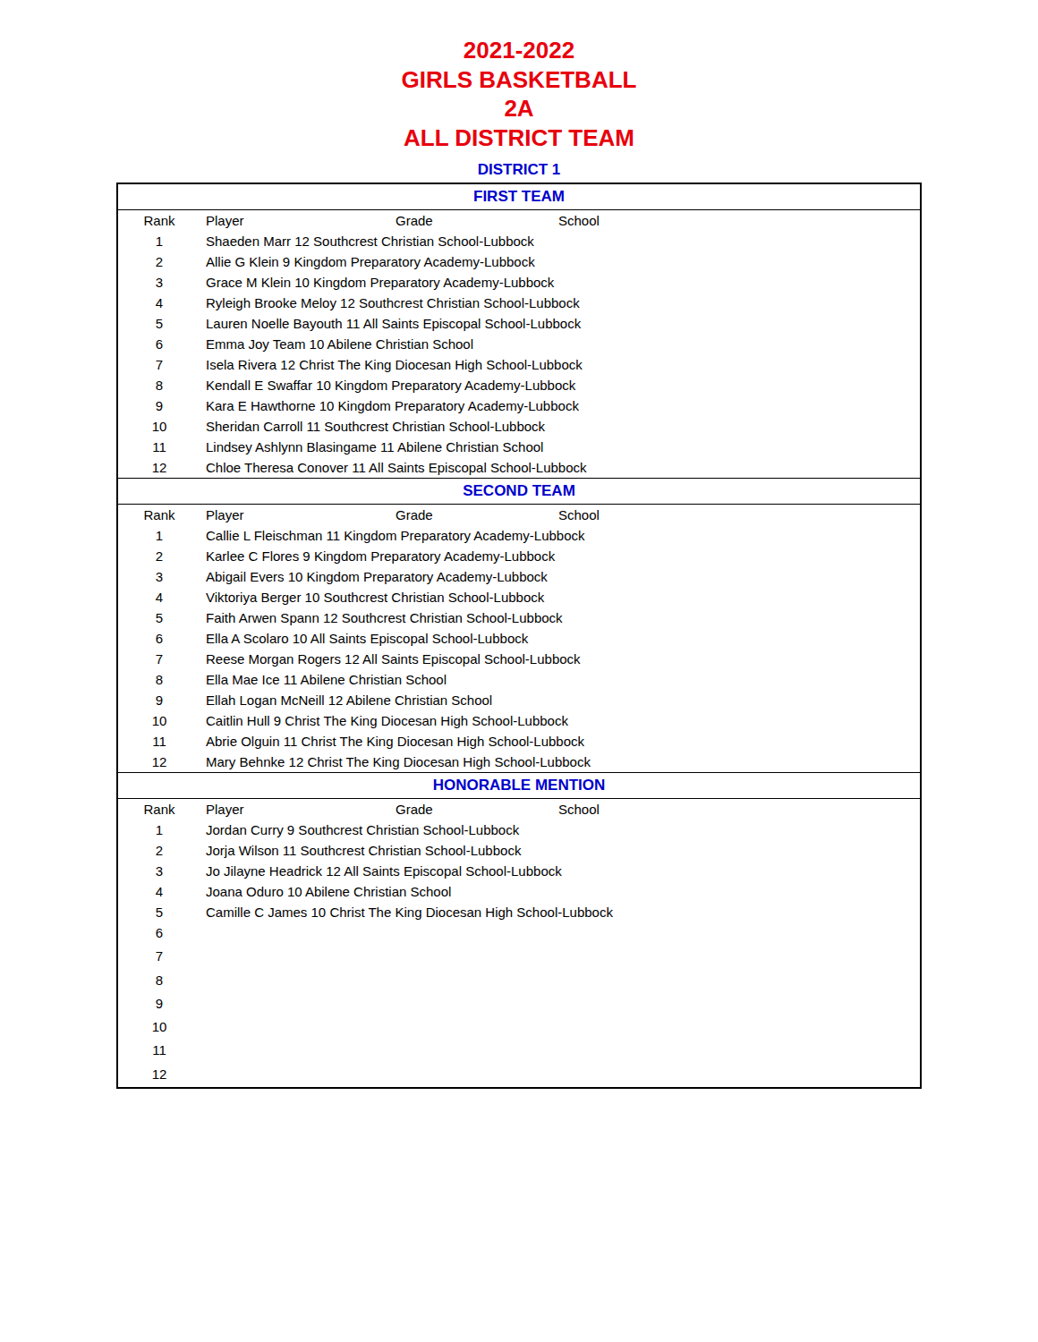2021-2022
GIRLS BASKETBALL
2A
ALL DISTRICT TEAM
DISTRICT 1
| FIRST TEAM |
| / Rank / Player / Grade / School / / --- / --- / --- / --- / / 1 / Shaeden Marr 12 Southcrest Christian School-Lubbock / / 2 / Allie G Klein 9 Kingdom Preparatory Academy-Lubbock / / 3 / Grace M Klein 10 Kingdom Preparatory Academy-Lubbock / / 4 / Ryleigh Brooke Meloy 12 Southcrest Christian School-Lubbock / / 5 / Lauren Noelle Bayouth 11 All Saints Episcopal School-Lubbock / / 6 / Emma Joy Team 10 Abilene Christian School / / 7 / Isela Rivera 12 Christ The King Diocesan High School-Lubbock / / 8 / Kendall E Swaffar 10 Kingdom Preparatory Academy-Lubbock / / 9 / Kara E Hawthorne 10 Kingdom Preparatory Academy-Lubbock / / 10 / Sheridan Carroll 11 Southcrest Christian School-Lubbock / / 11 / Lindsey Ashlynn Blasingame 11 Abilene Christian School / / 12 / Chloe Theresa Conover 11 All Saints Episcopal School-Lubbock / |
| SECOND TEAM |
| / Rank / Player / Grade / School / / --- / --- / --- / --- / / 1 / Callie L Fleischman 11 Kingdom Preparatory Academy-Lubbock / / 2 / Karlee C Flores 9 Kingdom Preparatory Academy-Lubbock / / 3 / Abigail Evers 10 Kingdom Preparatory Academy-Lubbock / / 4 / Viktoriya Berger 10 Southcrest Christian School-Lubbock / / 5 / Faith Arwen Spann 12 Southcrest Christian School-Lubbock / / 6 / Ella A Scolaro 10 All Saints Episcopal School-Lubbock / / 7 / Reese Morgan Rogers 12 All Saints Episcopal School-Lubbock / / 8 / Ella Mae Ice 11 Abilene Christian School / / 9 / Ellah Logan McNeill 12 Abilene Christian School / / 10 / Caitlin Hull 9 Christ The King Diocesan High School-Lubbock / / 11 / Abrie Olguin 11 Christ The King Diocesan High School-Lubbock / / 12 / Mary Behnke 12 Christ The King Diocesan High School-Lubbock / |
| HONORABLE MENTION |
| / Rank / Player / Grade / School / / --- / --- / --- / --- / / 1 / Jordan Curry 9 Southcrest Christian School-Lubbock / / 2 / Jorja Wilson 11 Southcrest Christian School-Lubbock / / 3 / Jo Jilayne Headrick 12 All Saints Episcopal School-Lubbock / / 4 / Joana Oduro 10 Abilene Christian School / / 5 / Camille C James 10 Christ The King Diocesan High School-Lubbock / / 6 / / / 7 / / / 8 / / / 9 / / / 10 / / / 11 / / / 12 / / |